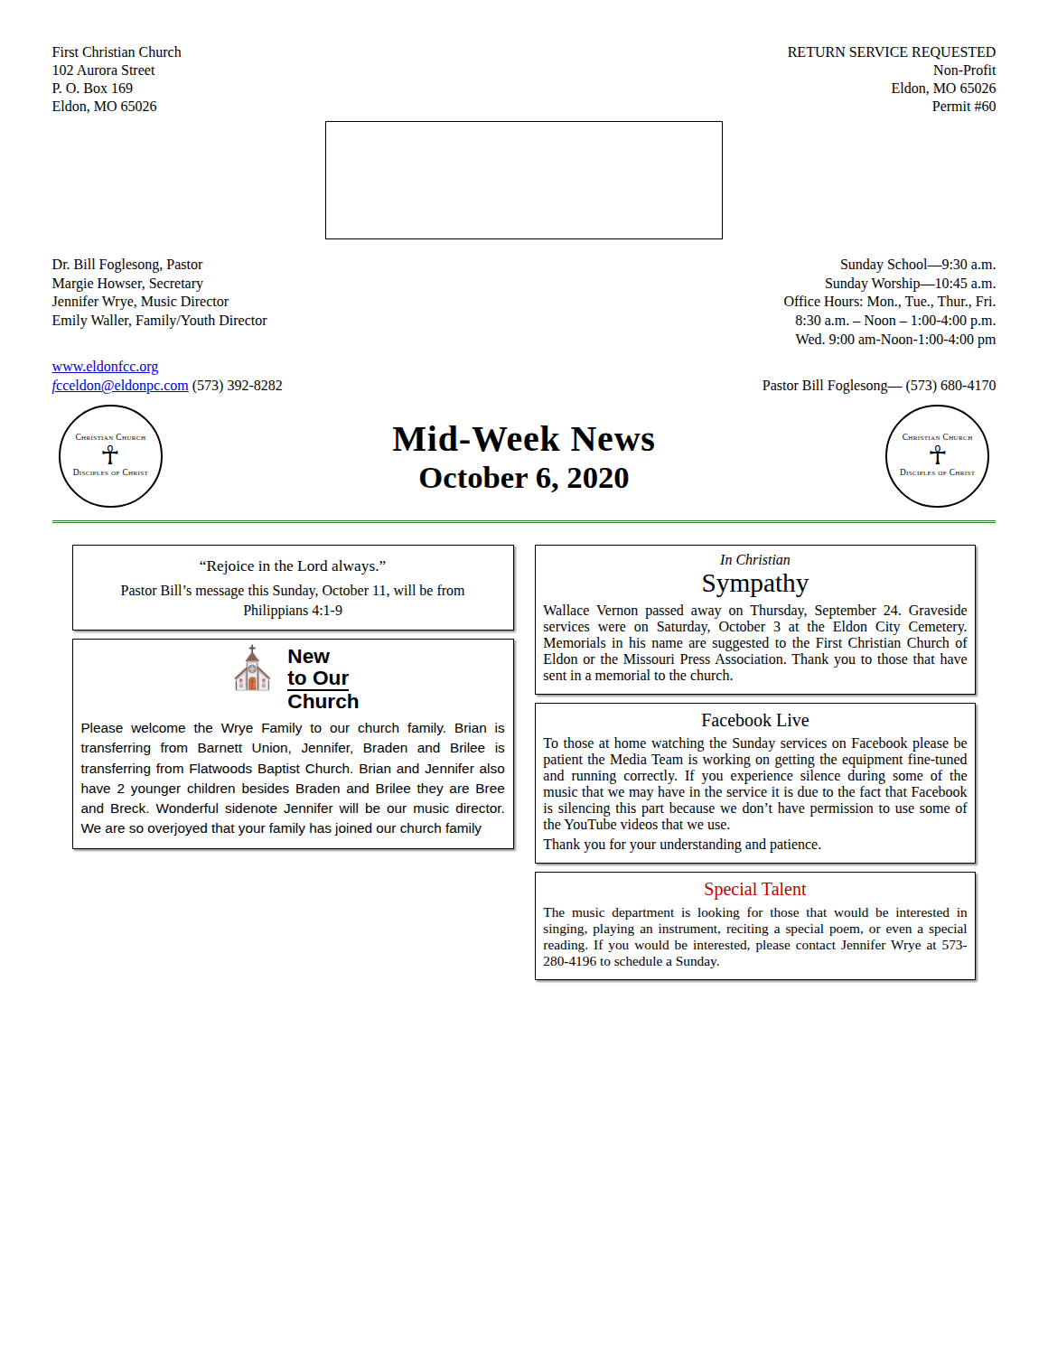| First Christian Church 102 Aurora Street P. O. Box 169 Eldon, MO 65026 | RETURN SERVICE REQUESTED Non-Profit Eldon, MO 65026 Permit #60 |
| Dr. Bill Foglesong, Pastor Margie Howser, Secretary Jennifer Wrye, Music Director Emily Waller, Family/Youth Director | Sunday School—9:30 a.m. Sunday Worship—10:45 a.m. Office Hours: Mon., Tue., Thur., Fri. 8:30 a.m. – Noon – 1:00-4:00 p.m. Wed. 9:00 am-Noon-1:00-4:00 pm |
| www.eldonfcc.org f cceldon@eldonpc.com (573) 392-8282 | Pastor Bill Foglesong— (573) 680-4170 |
| Christian Church ☥ Disciples of Christ | Mid-Week News October 6, 2020 | Christian Church ☥ Disciples of Christ |
| “Rejoice in the Lord always.” Pastor Bill’s message this Sunday, October 11, will be from Philippians 4:1-9 ⛪ New to Our Church Please welcome the Wrye Family to our church family. Brian is transferring from Barnett Union, Jennifer, Braden and Brilee is transferring from Flatwoods Baptist Church. Brian and Jennifer also have 2 younger children besides Braden and Brilee they are Bree and Breck. Wonderful sidenote Jennifer will be our music director. We are so overjoyed that your family has joined our church family | In Christian Sympathy Wallace Vernon passed away on Thursday, September 24. Graveside services were on Saturday, October 3 at the Eldon City Cemetery. Memorials in his name are suggested to the First Christian Church of Eldon or the Missouri Press Association. Thank you to those that have sent in a memorial to the church. Facebook Live To those at home watching the Sunday services on Facebook please be patient the Media Team is working on getting the equipment fine-tuned and running correctly. If you experience silence during some of the music that we may have in the service it is due to the fact that Facebook is silencing this part because we don’t have permission to use some of the YouTube videos that we use. Thank you for your understanding and patience. Special Talent The music department is looking for those that would be interested in singing, playing an instrument, reciting a special poem, or even a special reading. If you would be interested, please contact Jennifer Wrye at 573-280-4196 to schedule a Sunday. |